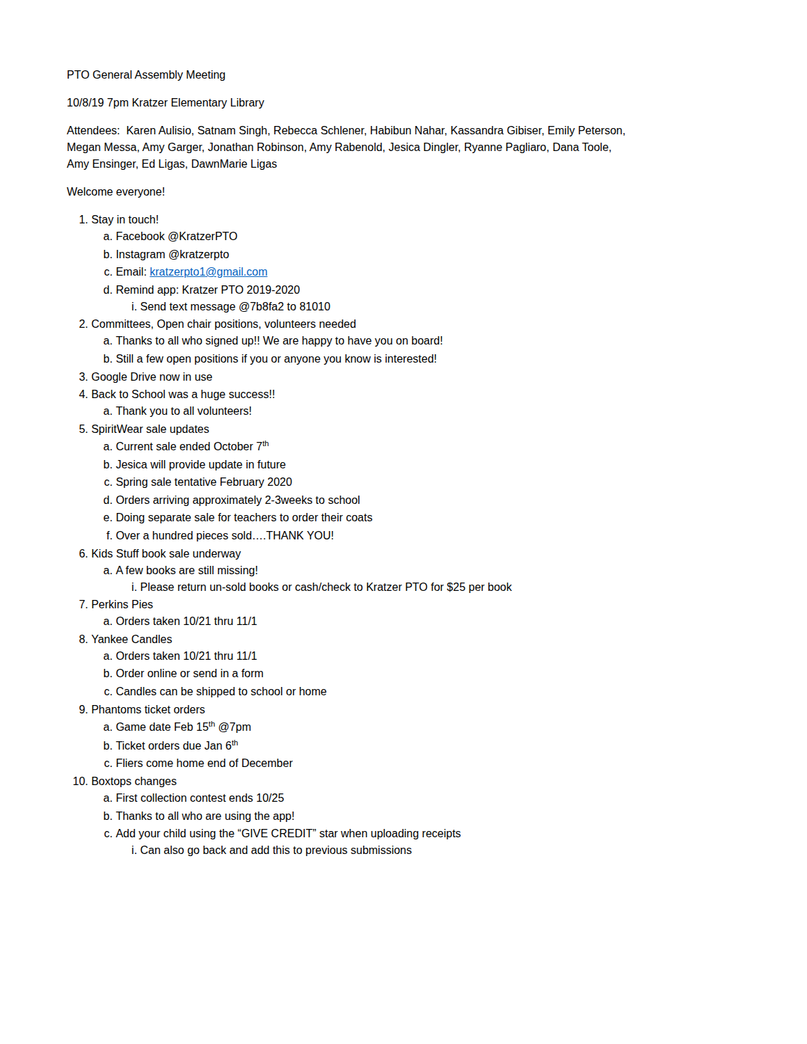PTO General Assembly Meeting
10/8/19 7pm Kratzer Elementary Library
Attendees: Karen Aulisio, Satnam Singh, Rebecca Schlener, Habibun Nahar, Kassandra Gibiser, Emily Peterson, Megan Messa, Amy Garger, Jonathan Robinson, Amy Rabenold, Jesica Dingler, Ryanne Pagliaro, Dana Toole, Amy Ensinger, Ed Ligas, DawnMarie Ligas
Welcome everyone!
Stay in touch!
Facebook @KratzerPTO
Instagram @kratzerpto
Email: kratzerpto1@gmail.com
Remind app: Kratzer PTO 2019-2020
Send text message @7b8fa2 to 81010
Committees, Open chair positions, volunteers needed
Thanks to all who signed up!! We are happy to have you on board!
Still a few open positions if you or anyone you know is interested!
Google Drive now in use
Back to School was a huge success!!
Thank you to all volunteers!
SpiritWear sale updates
Current sale ended October 7th
Jesica will provide update in future
Spring sale tentative February 2020
Orders arriving approximately 2-3weeks to school
Doing separate sale for teachers to order their coats
Over a hundred pieces sold….THANK YOU!
Kids Stuff book sale underway
A few books are still missing!
Please return un-sold books or cash/check to Kratzer PTO for $25 per book
Perkins Pies
Orders taken 10/21 thru 11/1
Yankee Candles
Orders taken 10/21 thru 11/1
Order online or send in a form
Candles can be shipped to school or home
Phantoms ticket orders
Game date Feb 15th @7pm
Ticket orders due Jan 6th
Fliers come home end of December
Boxtops changes
First collection contest ends 10/25
Thanks to all who are using the app!
Add your child using the “GIVE CREDIT” star when uploading receipts
Can also go back and add this to previous submissions